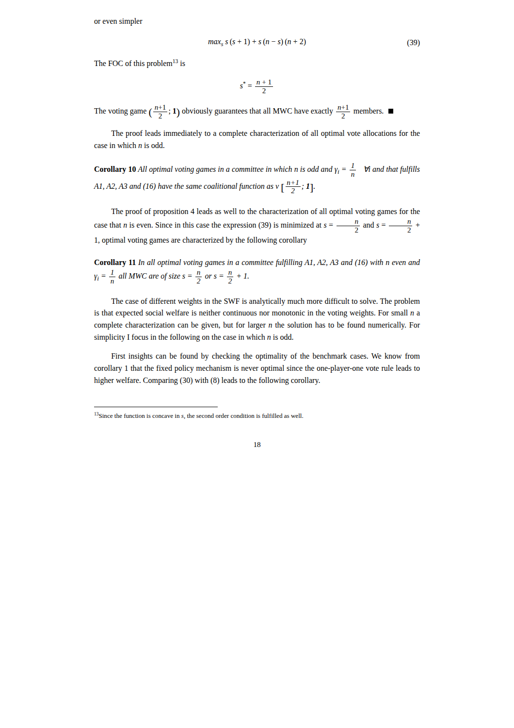or even simpler
maxs s (s + 1) + s (n − s) (n + 2) (39)
The FOC of this problem13 is
s* = n + 12
The voting game (n+12; 1) obviously guarantees that all MWC have exactly n+12 members.
The proof leads immediately to a complete characterization of all optimal vote allocations for the case in which n is odd.
Corollary 10 All optimal voting games in a committee in which n is odd and γi = 1 n ∀i and that fulfills A1, A2, A3 and (16) have the same coalitional function as v [n+12; 1].
The proof of proposition 4 leads as well to the characterization of all optimal voting games for the case that n is even. Since in this case the expression (39) is minimized at s = n 2 and s = n 2 + 1, optimal voting games are characterized by the following corollary
Corollary 11 In all optimal voting games in a committee fulfilling A1, A2, A3 and (16) with n even and γi = 1 n all MWC are of size s = n 2 or s = n 2 + 1.
The case of different weights in the SWF is analytically much more difficult to solve. The problem is that expected social welfare is neither continuous nor monotonic in the voting weights. For small n a complete characterization can be given, but for larger n the solution has to be found numerically. For simplicity I focus in the following on the case in which n is odd.
First insights can be found by checking the optimality of the benchmark cases. We know from corollary 1 that the fixed policy mechanism is never optimal since the one-player-one vote rule leads to higher welfare. Comparing (30) with (8) leads to the following corollary.
13Since the function is concave in s, the second order condition is fulfilled as well.
18